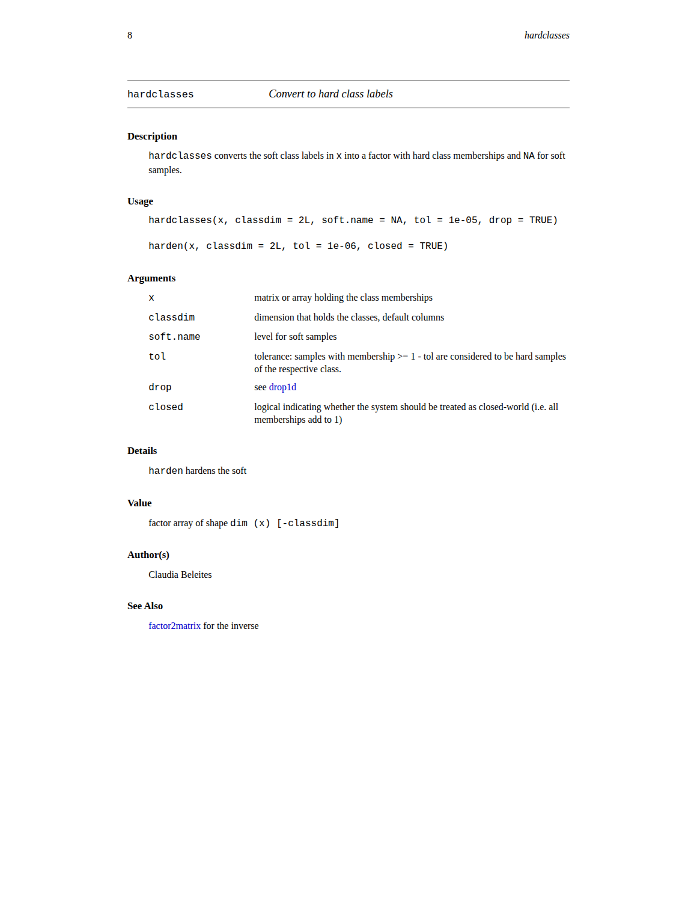8 hardclasses
hardclasses Convert to hard class labels
Description
hardclasses converts the soft class labels in x into a factor with hard class memberships and NA for soft samples.
Usage
hardclasses(x, classdim = 2L, soft.name = NA, tol = 1e-05, drop = TRUE)

harden(x, classdim = 2L, tol = 1e-06, closed = TRUE)
Arguments
x
matrix or array holding the class memberships
classdim
dimension that holds the classes, default columns
soft.name
level for soft samples
tol
tolerance: samples with membership >= 1 - tol are considered to be hard samples of the respective class.
drop
see drop1d
closed
logical indicating whether the system should be treated as closed-world (i.e. all memberships add to 1)
Details
harden hardens the soft
Value
factor array of shape dim (x) [-classdim]
Author(s)
Claudia Beleites
See Also
factor2matrix for the inverse